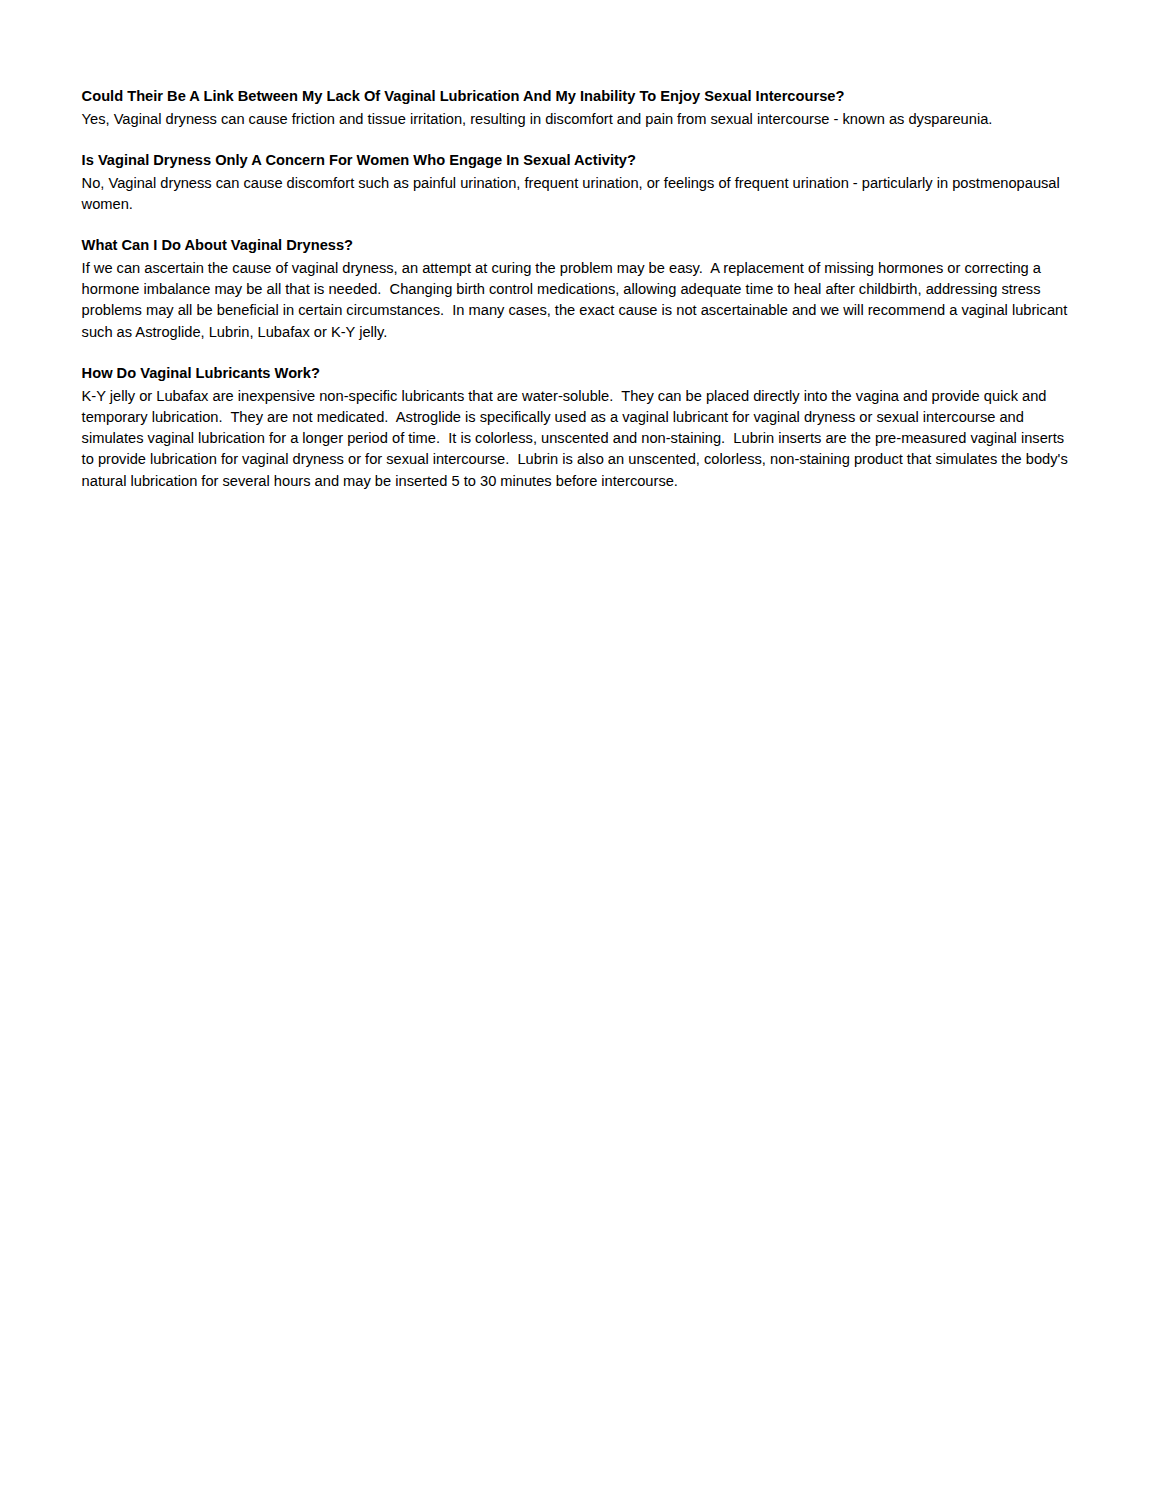Could Their Be A Link Between My Lack Of Vaginal Lubrication And My Inability To Enjoy Sexual Intercourse?
Yes, Vaginal dryness can cause friction and tissue irritation, resulting in discomfort and pain from sexual intercourse - known as dyspareunia.
Is Vaginal Dryness Only A Concern For Women Who Engage In Sexual Activity?
No, Vaginal dryness can cause discomfort such as painful urination, frequent urination, or feelings of frequent urination - particularly in postmenopausal women.
What Can I Do About Vaginal Dryness?
If we can ascertain the cause of vaginal dryness, an attempt at curing the problem may be easy. A replacement of missing hormones or correcting a hormone imbalance may be all that is needed. Changing birth control medications, allowing adequate time to heal after childbirth, addressing stress problems may all be beneficial in certain circumstances. In many cases, the exact cause is not ascertainable and we will recommend a vaginal lubricant such as Astroglide, Lubrin, Lubafax or K-Y jelly.
How Do Vaginal Lubricants Work?
K-Y jelly or Lubafax are inexpensive non-specific lubricants that are water-soluble. They can be placed directly into the vagina and provide quick and temporary lubrication. They are not medicated. Astroglide is specifically used as a vaginal lubricant for vaginal dryness or sexual intercourse and simulates vaginal lubrication for a longer period of time. It is colorless, unscented and non-staining. Lubrin inserts are the pre-measured vaginal inserts to provide lubrication for vaginal dryness or for sexual intercourse. Lubrin is also an unscented, colorless, non-staining product that simulates the body's natural lubrication for several hours and may be inserted 5 to 30 minutes before intercourse.